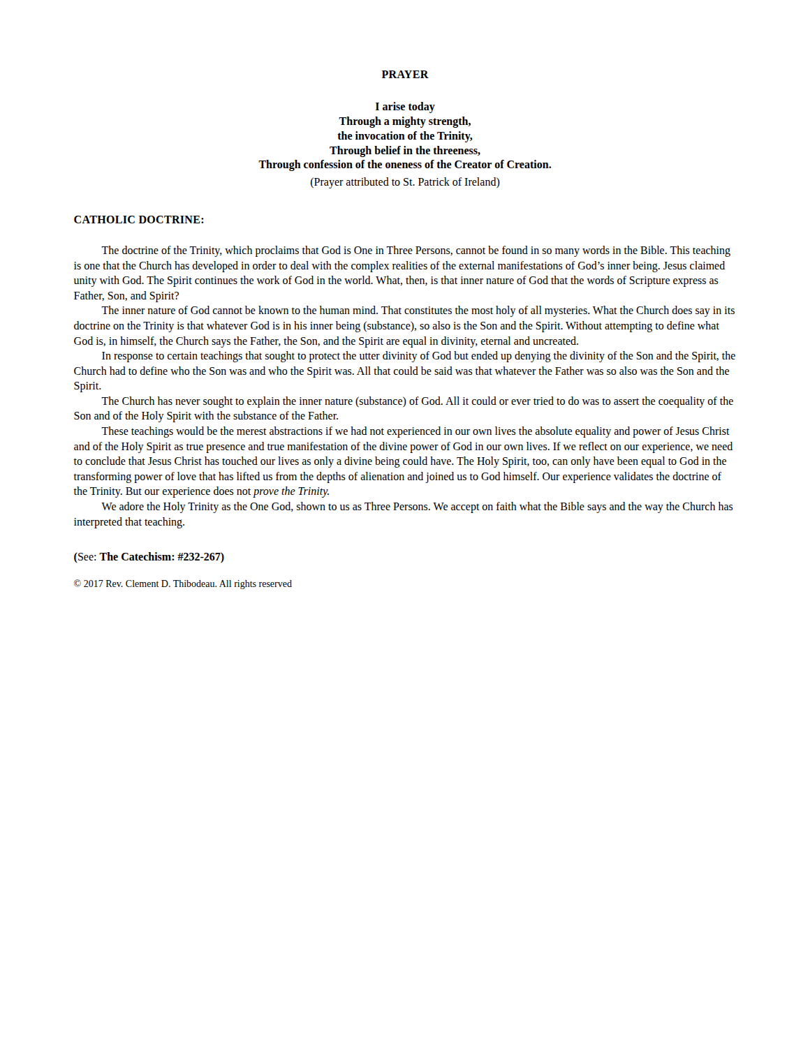PRAYER
I arise today
Through a mighty strength,
the invocation of the Trinity,
Through belief in the threeness,
Through confession of the oneness of the Creator of Creation.
(Prayer attributed to St. Patrick of Ireland)
CATHOLIC DOCTRINE:
The doctrine of the Trinity, which proclaims that God is One in Three Persons, cannot be found in so many words in the Bible. This teaching is one that the Church has developed in order to deal with the complex realities of the external manifestations of God’s inner being. Jesus claimed unity with God. The Spirit continues the work of God in the world. What, then, is that inner nature of God that the words of Scripture express as Father, Son, and Spirit?
The inner nature of God cannot be known to the human mind. That constitutes the most holy of all mysteries. What the Church does say in its doctrine on the Trinity is that whatever God is in his inner being (substance), so also is the Son and the Spirit. Without attempting to define what God is, in himself, the Church says the Father, the Son, and the Spirit are equal in divinity, eternal and uncreated.
In response to certain teachings that sought to protect the utter divinity of God but ended up denying the divinity of the Son and the Spirit, the Church had to define who the Son was and who the Spirit was. All that could be said was that whatever the Father was so also was the Son and the Spirit.
The Church has never sought to explain the inner nature (substance) of God. All it could or ever tried to do was to assert the coequality of the Son and of the Holy Spirit with the substance of the Father.
These teachings would be the merest abstractions if we had not experienced in our own lives the absolute equality and power of Jesus Christ and of the Holy Spirit as true presence and true manifestation of the divine power of God in our own lives. If we reflect on our experience, we need to conclude that Jesus Christ has touched our lives as only a divine being could have. The Holy Spirit, too, can only have been equal to God in the transforming power of love that has lifted us from the depths of alienation and joined us to God himself. Our experience validates the doctrine of the Trinity. But our experience does not prove the Trinity.
We adore the Holy Trinity as the One God, shown to us as Three Persons. We accept on faith what the Bible says and the way the Church has interpreted that teaching.
(See: The Catechism: #232-267)
© 2017 Rev. Clement D. Thibodeau. All rights reserved